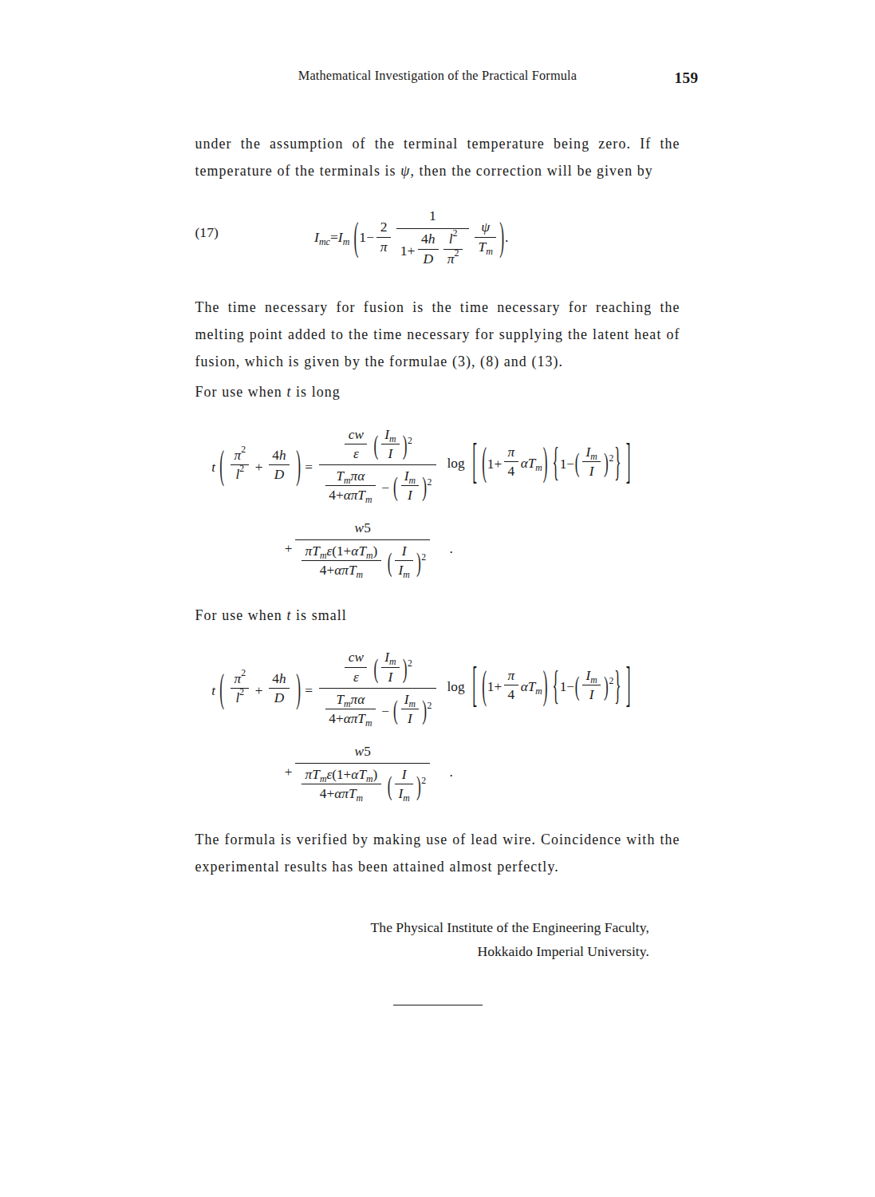Mathematical Investigation of the Practical Formula 159
under the assumption of the terminal temperature being zero. If the temperature of the terminals is ψ, then the correction will be given by
(17)
Imc=Im ( 1− 2 π 1 1+4h D l2 π2 ψTm ) .
The time necessary for fusion is the time necessary for reaching the melting point added to the time necessary for supplying the latent heat of fusion, which is given by the formulae (3), (8) and (13).
For use when t is long
t ( π2 l2 + 4h D ) = cw ε (Im I)2 Tmπα 4+απTm − (Im I)2 log [ (1+π 4 αTm) {1−(Im I)2} ]
+ w5 πTmε(1+αTm) 4+απTm (IIm)2 .
For use when t is small
t ( π2 l2 + 4h D ) = cw ε (Im I)2 Tmπα 4+απTm − (Im I)2 log [ (1+π 4 αTm) {1−(Im I)2} ]
+ w5 πTmε(1+αTm) 4+απTm (IIm)2 .
The formula is verified by making use of lead wire. Coincidence with the experimental results has been attained almost perfectly.
The Physical Institute of the Engineering Faculty,
Hokkaido Imperial University.